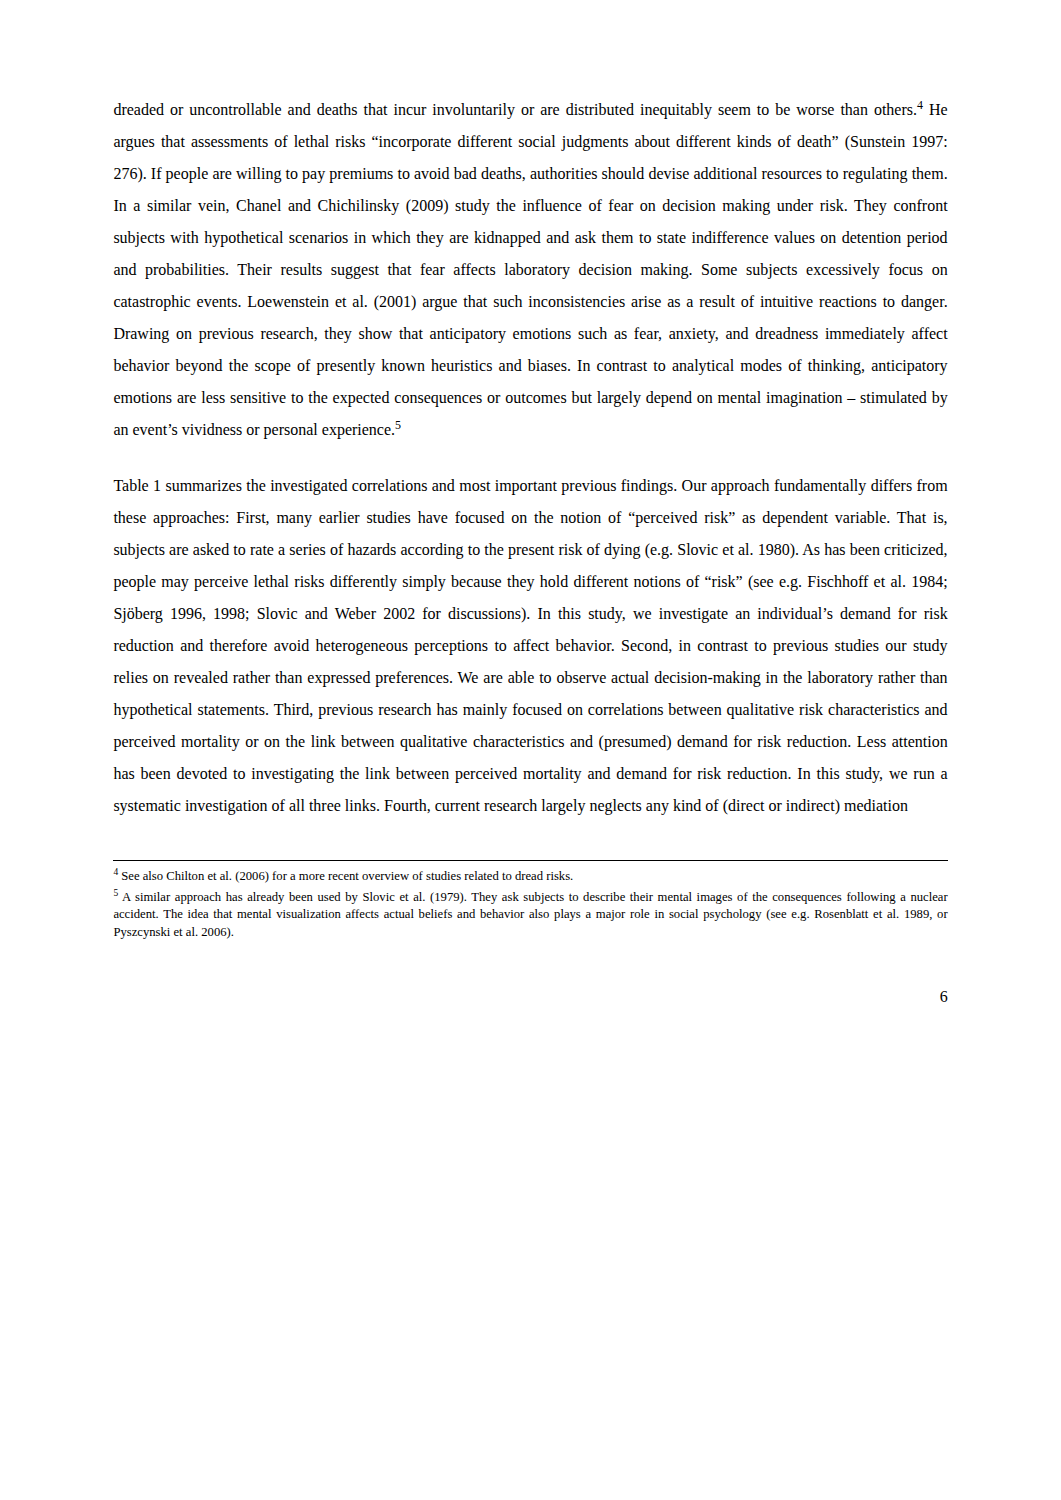dreaded or uncontrollable and deaths that incur involuntarily or are distributed inequitably seem to be worse than others.4 He argues that assessments of lethal risks “incorporate different social judgments about different kinds of death” (Sunstein 1997: 276). If people are willing to pay premiums to avoid bad deaths, authorities should devise additional resources to regulating them. In a similar vein, Chanel and Chichilinsky (2009) study the influence of fear on decision making under risk. They confront subjects with hypothetical scenarios in which they are kidnapped and ask them to state indifference values on detention period and probabilities. Their results suggest that fear affects laboratory decision making. Some subjects excessively focus on catastrophic events. Loewenstein et al. (2001) argue that such inconsistencies arise as a result of intuitive reactions to danger. Drawing on previous research, they show that anticipatory emotions such as fear, anxiety, and dreadness immediately affect behavior beyond the scope of presently known heuristics and biases. In contrast to analytical modes of thinking, anticipatory emotions are less sensitive to the expected consequences or outcomes but largely depend on mental imagination – stimulated by an event’s vividness or personal experience.5
Table 1 summarizes the investigated correlations and most important previous findings. Our approach fundamentally differs from these approaches: First, many earlier studies have focused on the notion of “perceived risk” as dependent variable. That is, subjects are asked to rate a series of hazards according to the present risk of dying (e.g. Slovic et al. 1980). As has been criticized, people may perceive lethal risks differently simply because they hold different notions of “risk” (see e.g. Fischhoff et al. 1984; Sjöberg 1996, 1998; Slovic and Weber 2002 for discussions). In this study, we investigate an individual’s demand for risk reduction and therefore avoid heterogeneous perceptions to affect behavior. Second, in contrast to previous studies our study relies on revealed rather than expressed preferences. We are able to observe actual decision-making in the laboratory rather than hypothetical statements. Third, previous research has mainly focused on correlations between qualitative risk characteristics and perceived mortality or on the link between qualitative characteristics and (presumed) demand for risk reduction. Less attention has been devoted to investigating the link between perceived mortality and demand for risk reduction. In this study, we run a systematic investigation of all three links. Fourth, current research largely neglects any kind of (direct or indirect) mediation
4 See also Chilton et al. (2006) for a more recent overview of studies related to dread risks.
5 A similar approach has already been used by Slovic et al. (1979). They ask subjects to describe their mental images of the consequences following a nuclear accident. The idea that mental visualization affects actual beliefs and behavior also plays a major role in social psychology (see e.g. Rosenblatt et al. 1989, or Pyszcynski et al. 2006).
6